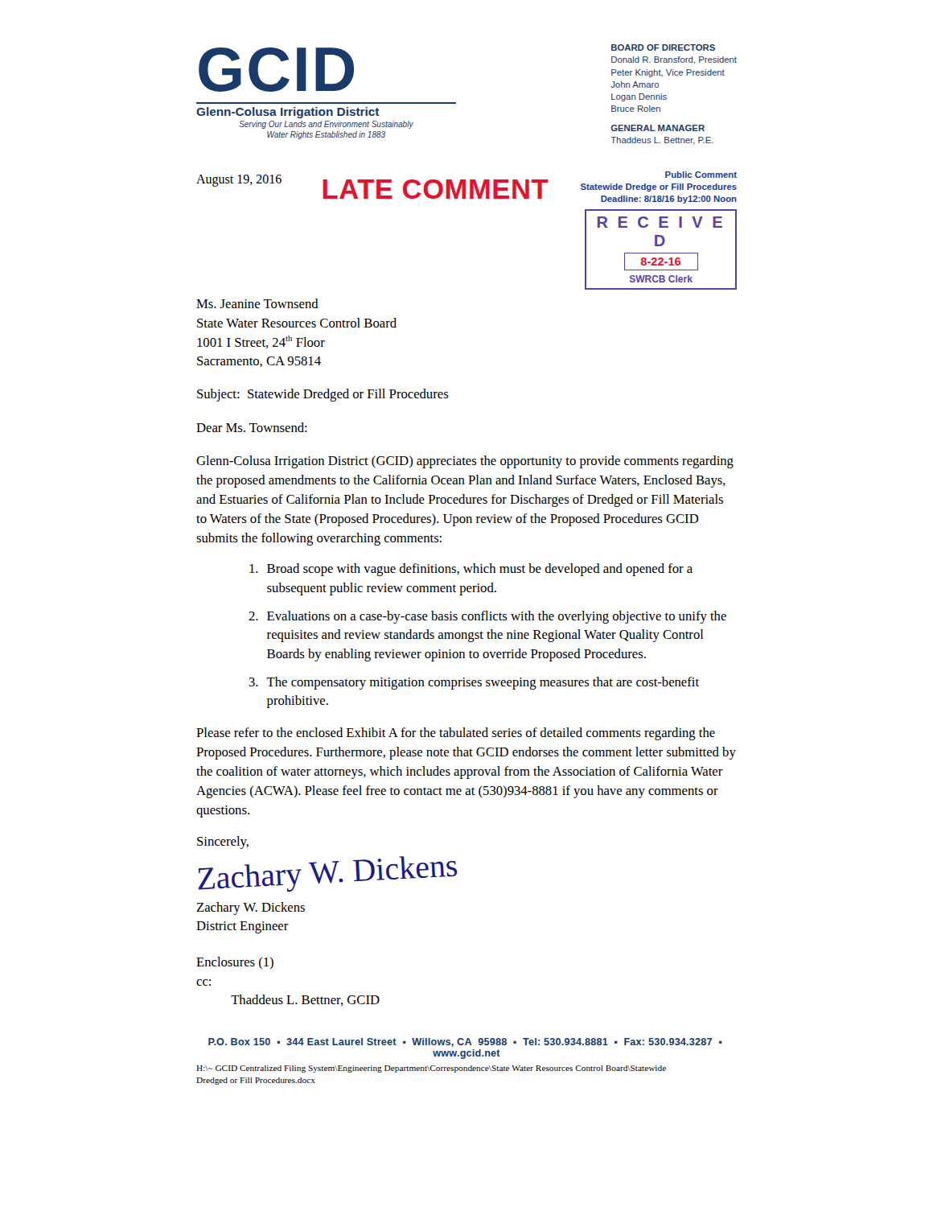GCID
Glenn-Colusa Irrigation District
Serving Our Lands and Environment Sustainably
Water Rights Established in 1883
BOARD OF DIRECTORS
Donald R. Bransford, President
Peter Knight, Vice President
John Amaro
Logan Dennis
Bruce Rolen
GENERAL MANAGER
Thaddeus L. Bettner, P.E.
August 19, 2016
LATE COMMENT
Public Comment
Statewide Dredge or Fill Procedures
Deadline: 8/18/16 by12:00 Noon
R E C E I V E D
8-22-16
SWRCB Clerk
Ms. Jeanine Townsend
State Water Resources Control Board
1001 I Street, 24th Floor
Sacramento, CA 95814
Subject: Statewide Dredged or Fill Procedures
Dear Ms. Townsend:
Glenn-Colusa Irrigation District (GCID) appreciates the opportunity to provide comments regarding the proposed amendments to the California Ocean Plan and Inland Surface Waters, Enclosed Bays, and Estuaries of California Plan to Include Procedures for Discharges of Dredged or Fill Materials to Waters of the State (Proposed Procedures). Upon review of the Proposed Procedures GCID submits the following overarching comments:
Broad scope with vague definitions, which must be developed and opened for a subsequent public review comment period.
Evaluations on a case-by-case basis conflicts with the overlying objective to unify the requisites and review standards amongst the nine Regional Water Quality Control Boards by enabling reviewer opinion to override Proposed Procedures.
The compensatory mitigation comprises sweeping measures that are cost-benefit prohibitive.
Please refer to the enclosed Exhibit A for the tabulated series of detailed comments regarding the Proposed Procedures. Furthermore, please note that GCID endorses the comment letter submitted by the coalition of water attorneys, which includes approval from the Association of California Water Agencies (ACWA). Please feel free to contact me at (530)934-8881 if you have any comments or questions.
Sincerely,
Zachary W. Dickens
Zachary W. Dickens
District Engineer
Enclosures (1)
cc:
Thaddeus L. Bettner, GCID
P.O. Box 150 ▪ 344 East Laurel Street ▪ Willows, CA 95988 ▪ Tel: 530.934.8881 ▪ Fax: 530.934.3287 ▪ www.gcid.net
H:\~ GCID Centralized Filing System\Engineering Department\Correspondence\State Water Resources Control Board\Statewide
Dredged or Fill Procedures.docx